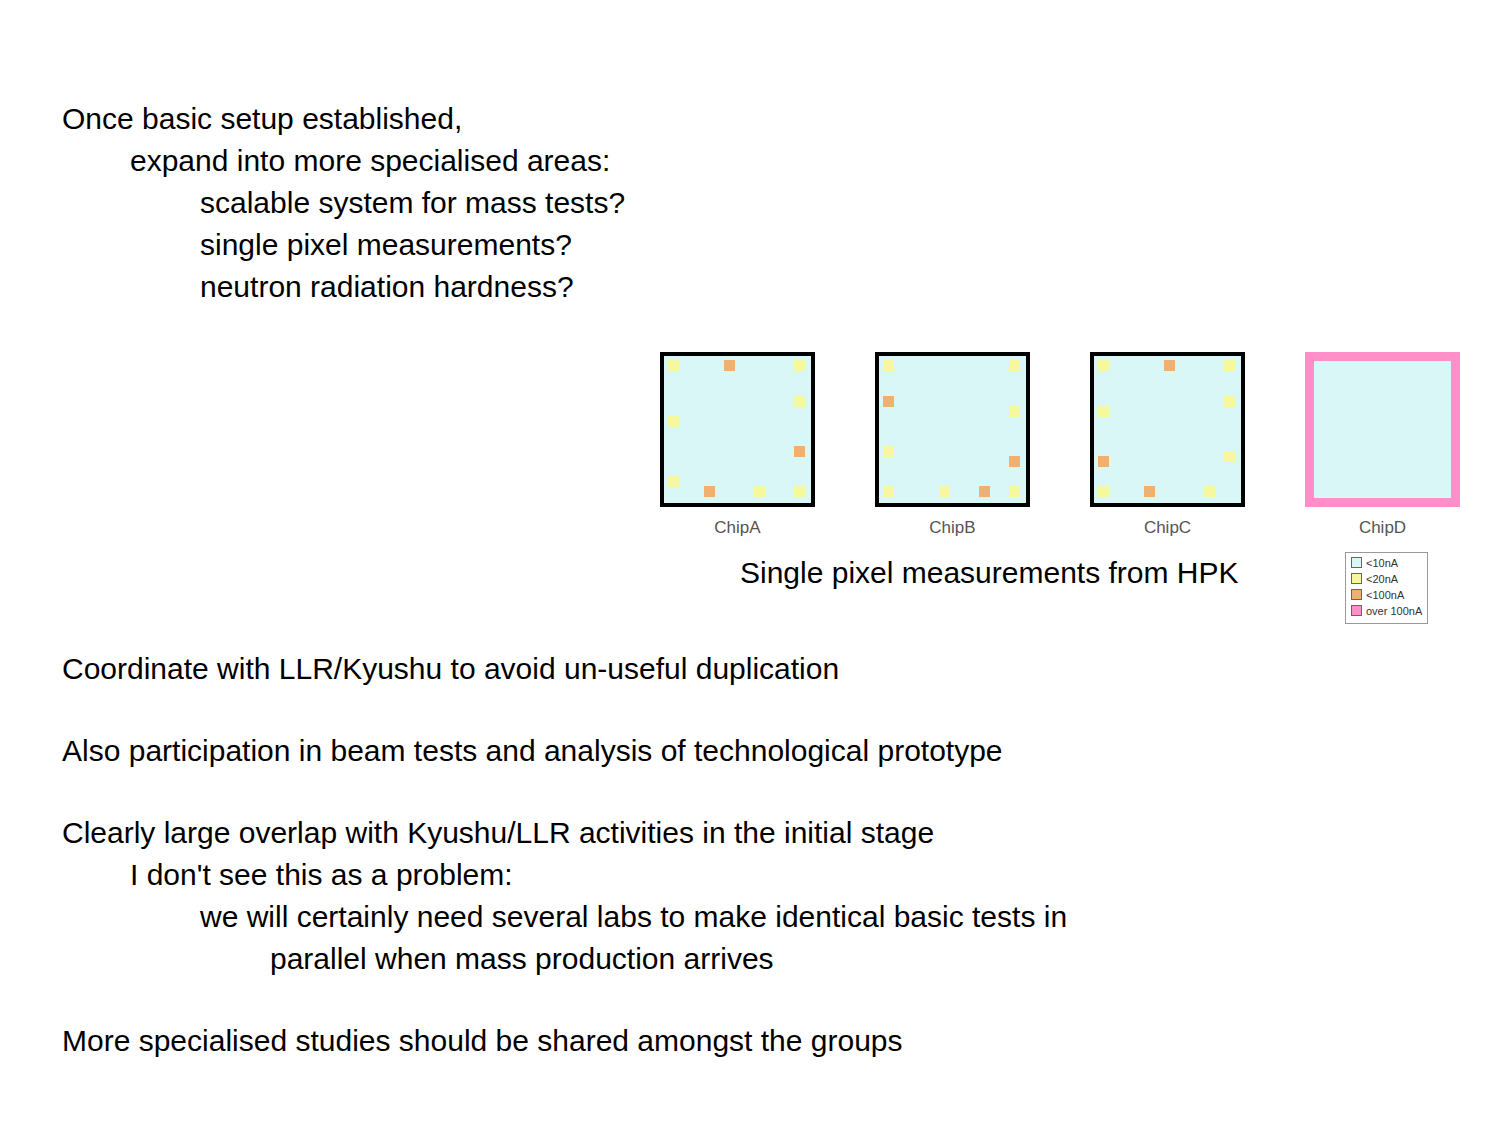Once basic setup established,
expand into more specialised areas:
scalable system for mass tests?
single pixel measurements?
neutron radiation hardness?
ChipA
ChipB
ChipC
ChipD
Single pixel measurements from HPK
<10nA
<20nA
<100nA
over 100nA
Coordinate with LLR/Kyushu to avoid un-useful duplication
Also participation in beam tests and analysis of technological prototype
Clearly large overlap with Kyushu/LLR activities in the initial stage
I don't see this as a problem:
we will certainly need several labs to make identical basic tests in
parallel when mass production arrives
More specialised studies should be shared amongst the groups